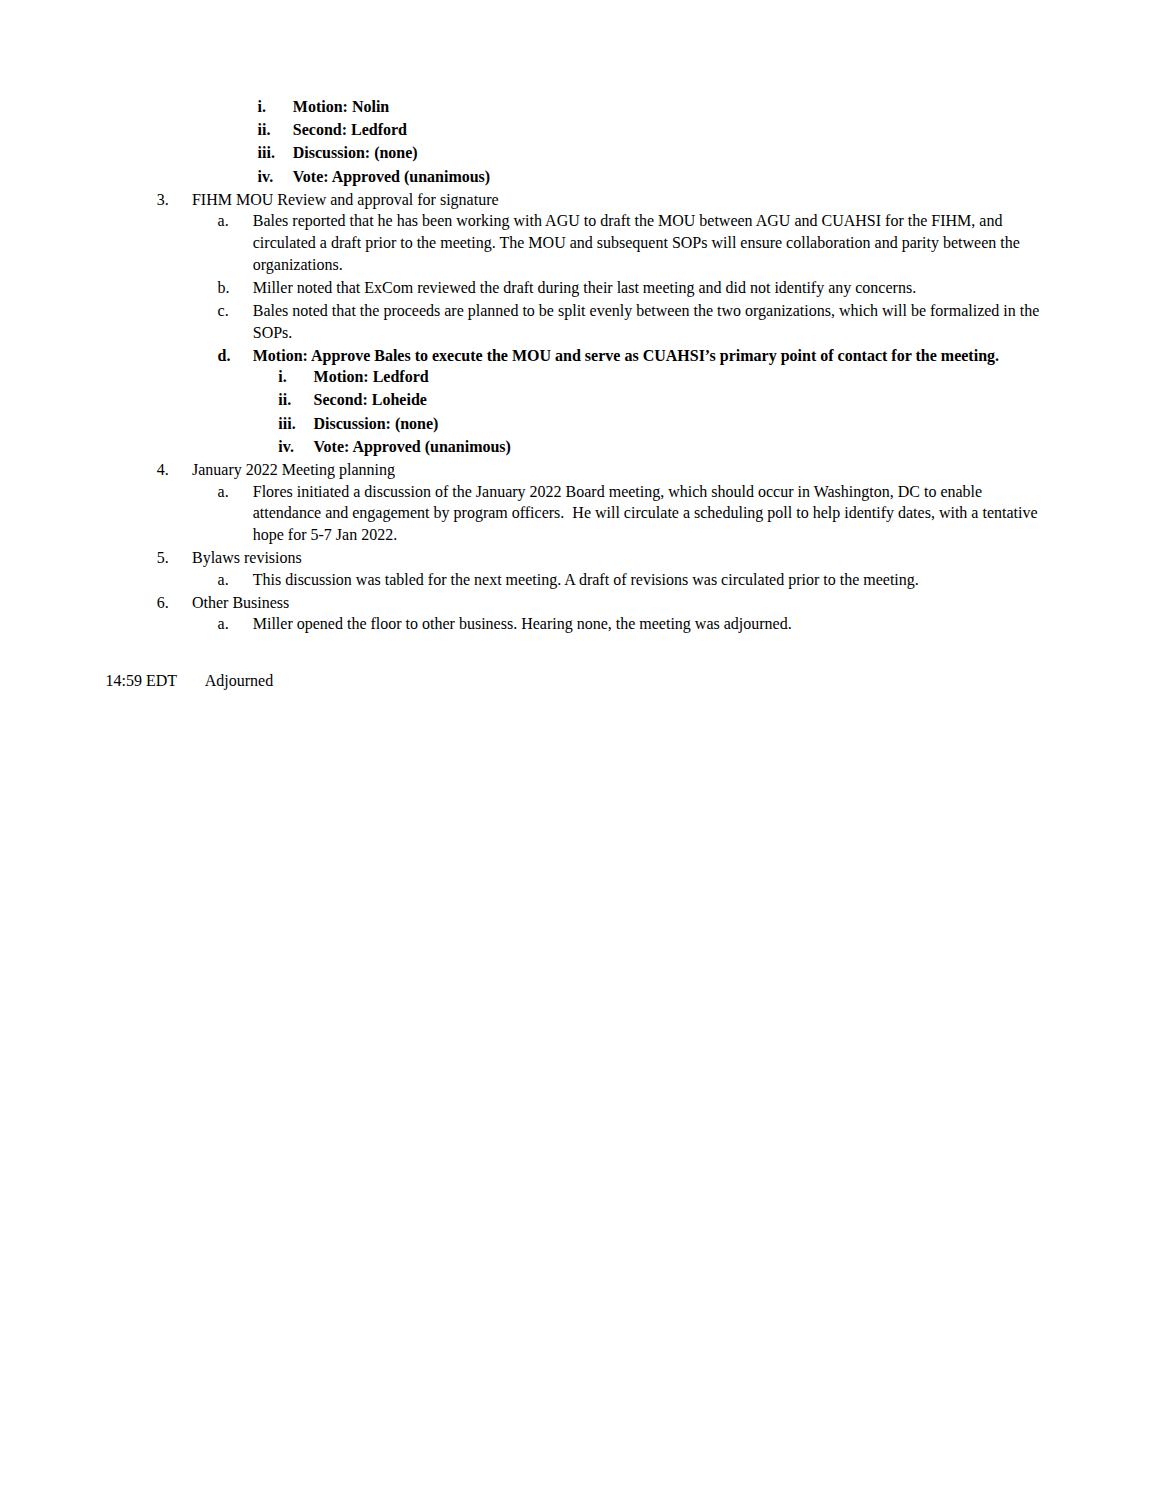i. Motion: Nolin
ii. Second: Ledford
iii. Discussion: (none)
iv. Vote: Approved (unanimous)
3. FIHM MOU Review and approval for signature
a. Bales reported that he has been working with AGU to draft the MOU between AGU and CUAHSI for the FIHM, and circulated a draft prior to the meeting. The MOU and subsequent SOPs will ensure collaboration and parity between the organizations.
b. Miller noted that ExCom reviewed the draft during their last meeting and did not identify any concerns.
c. Bales noted that the proceeds are planned to be split evenly between the two organizations, which will be formalized in the SOPs.
d. Motion: Approve Bales to execute the MOU and serve as CUAHSI’s primary point of contact for the meeting.
i. Motion: Ledford
ii. Second: Loheide
iii. Discussion: (none)
iv. Vote: Approved (unanimous)
4. January 2022 Meeting planning
a. Flores initiated a discussion of the January 2022 Board meeting, which should occur in Washington, DC to enable attendance and engagement by program officers. He will circulate a scheduling poll to help identify dates, with a tentative hope for 5-7 Jan 2022.
5. Bylaws revisions
a. This discussion was tabled for the next meeting. A draft of revisions was circulated prior to the meeting.
6. Other Business
a. Miller opened the floor to other business. Hearing none, the meeting was adjourned.
14:59 EDTAdjourned